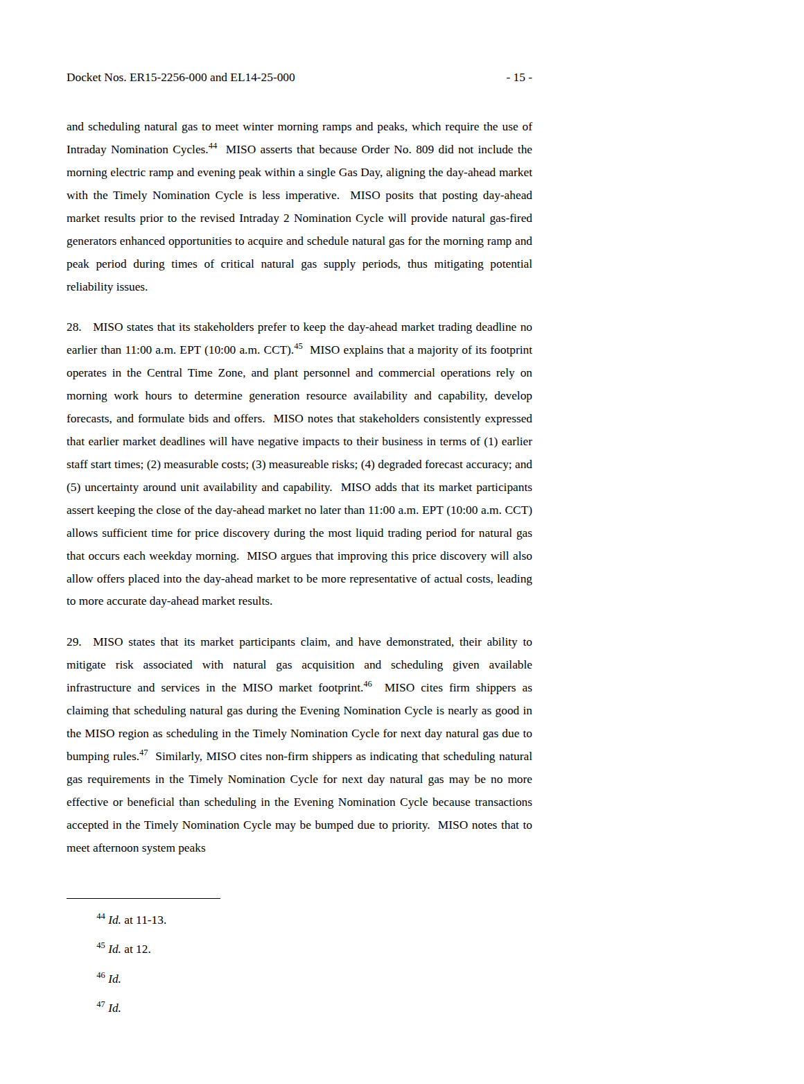Docket Nos. ER15-2256-000 and EL14-25-000 - 15 -
and scheduling natural gas to meet winter morning ramps and peaks, which require the use of Intraday Nomination Cycles.44 MISO asserts that because Order No. 809 did not include the morning electric ramp and evening peak within a single Gas Day, aligning the day-ahead market with the Timely Nomination Cycle is less imperative. MISO posits that posting day-ahead market results prior to the revised Intraday 2 Nomination Cycle will provide natural gas-fired generators enhanced opportunities to acquire and schedule natural gas for the morning ramp and peak period during times of critical natural gas supply periods, thus mitigating potential reliability issues.
28. MISO states that its stakeholders prefer to keep the day-ahead market trading deadline no earlier than 11:00 a.m. EPT (10:00 a.m. CCT).45 MISO explains that a majority of its footprint operates in the Central Time Zone, and plant personnel and commercial operations rely on morning work hours to determine generation resource availability and capability, develop forecasts, and formulate bids and offers. MISO notes that stakeholders consistently expressed that earlier market deadlines will have negative impacts to their business in terms of (1) earlier staff start times; (2) measurable costs; (3) measureable risks; (4) degraded forecast accuracy; and (5) uncertainty around unit availability and capability. MISO adds that its market participants assert keeping the close of the day-ahead market no later than 11:00 a.m. EPT (10:00 a.m. CCT) allows sufficient time for price discovery during the most liquid trading period for natural gas that occurs each weekday morning. MISO argues that improving this price discovery will also allow offers placed into the day-ahead market to be more representative of actual costs, leading to more accurate day-ahead market results.
29. MISO states that its market participants claim, and have demonstrated, their ability to mitigate risk associated with natural gas acquisition and scheduling given available infrastructure and services in the MISO market footprint.46 MISO cites firm shippers as claiming that scheduling natural gas during the Evening Nomination Cycle is nearly as good in the MISO region as scheduling in the Timely Nomination Cycle for next day natural gas due to bumping rules.47 Similarly, MISO cites non-firm shippers as indicating that scheduling natural gas requirements in the Timely Nomination Cycle for next day natural gas may be no more effective or beneficial than scheduling in the Evening Nomination Cycle because transactions accepted in the Timely Nomination Cycle may be bumped due to priority. MISO notes that to meet afternoon system peaks
44 Id. at 11-13.
45 Id. at 12.
46 Id.
47 Id.